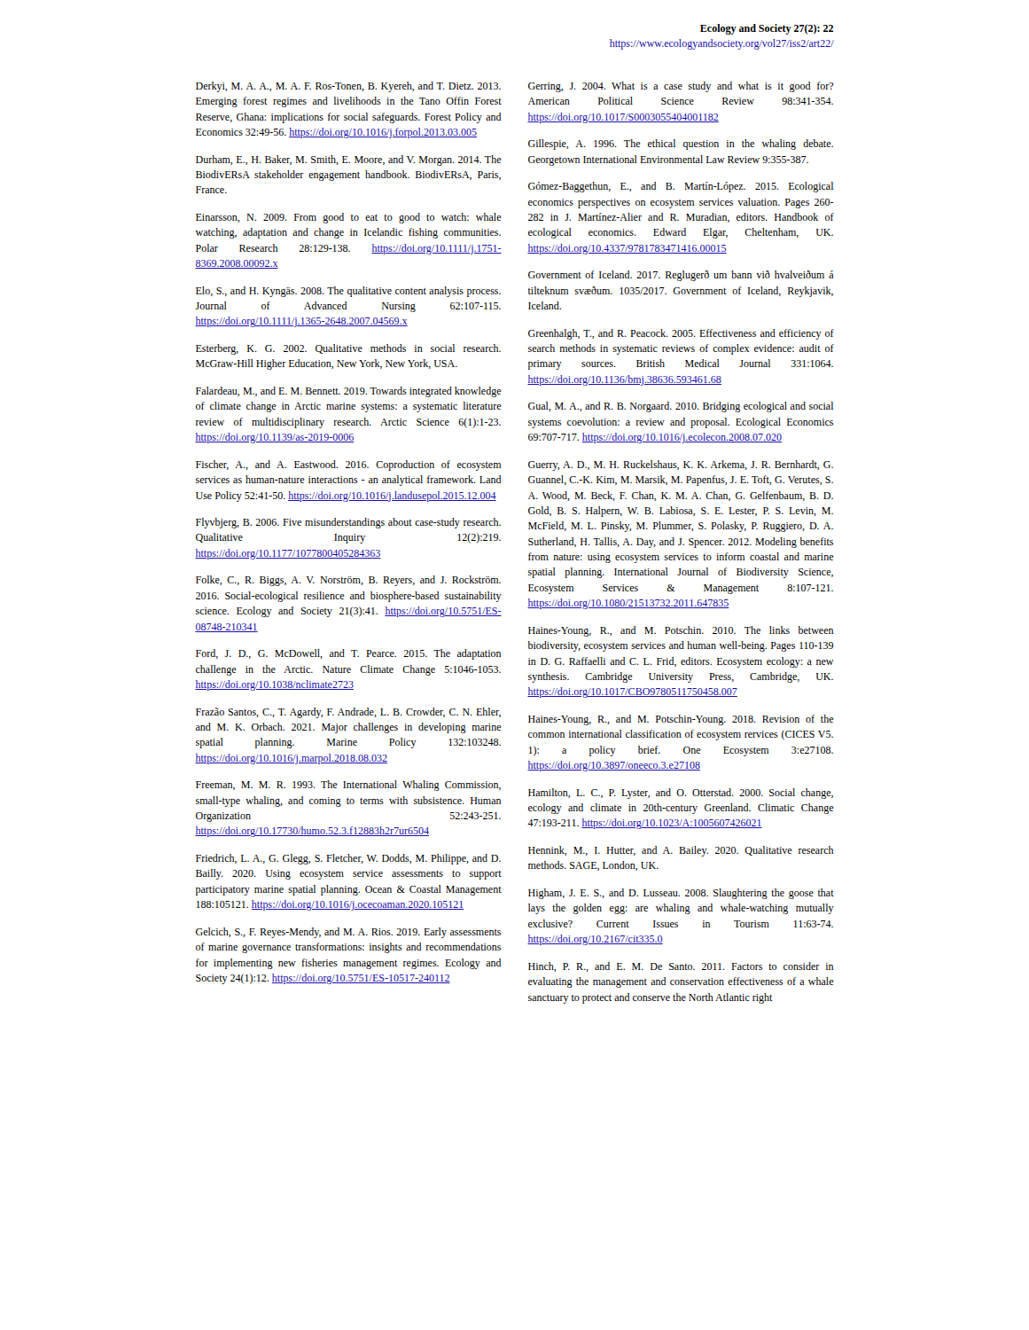Ecology and Society 27(2): 22
https://www.ecologyandsociety.org/vol27/iss2/art22/
Derkyi, M. A. A., M. A. F. Ros-Tonen, B. Kyereh, and T. Dietz. 2013. Emerging forest regimes and livelihoods in the Tano Offin Forest Reserve, Ghana: implications for social safeguards. Forest Policy and Economics 32:49-56. https://doi.org/10.1016/j.forpol.2013.03.005
Durham, E., H. Baker, M. Smith, E. Moore, and V. Morgan. 2014. The BiodivERsA stakeholder engagement handbook. BiodivERsA, Paris, France.
Einarsson, N. 2009. From good to eat to good to watch: whale watching, adaptation and change in Icelandic fishing communities. Polar Research 28:129-138. https://doi.org/10.1111/j.1751-8369.2008.00092.x
Elo, S., and H. Kyngäs. 2008. The qualitative content analysis process. Journal of Advanced Nursing 62:107-115. https://doi.org/10.1111/j.1365-2648.2007.04569.x
Esterberg, K. G. 2002. Qualitative methods in social research. McGraw-Hill Higher Education, New York, New York, USA.
Falardeau, M., and E. M. Bennett. 2019. Towards integrated knowledge of climate change in Arctic marine systems: a systematic literature review of multidisciplinary research. Arctic Science 6(1):1-23. https://doi.org/10.1139/as-2019-0006
Fischer, A., and A. Eastwood. 2016. Coproduction of ecosystem services as human-nature interactions - an analytical framework. Land Use Policy 52:41-50. https://doi.org/10.1016/j.landusepol.2015.12.004
Flyvbjerg, B. 2006. Five misunderstandings about case-study research. Qualitative Inquiry 12(2):219. https://doi.org/10.1177/1077800405284363
Folke, C., R. Biggs, A. V. Norström, B. Reyers, and J. Rockström. 2016. Social-ecological resilience and biosphere-based sustainability science. Ecology and Society 21(3):41. https://doi.org/10.5751/ES-08748-210341
Ford, J. D., G. McDowell, and T. Pearce. 2015. The adaptation challenge in the Arctic. Nature Climate Change 5:1046-1053. https://doi.org/10.1038/nclimate2723
Frazão Santos, C., T. Agardy, F. Andrade, L. B. Crowder, C. N. Ehler, and M. K. Orbach. 2021. Major challenges in developing marine spatial planning. Marine Policy 132:103248. https://doi.org/10.1016/j.marpol.2018.08.032
Freeman, M. M. R. 1993. The International Whaling Commission, small-type whaling, and coming to terms with subsistence. Human Organization 52:243-251. https://doi.org/10.17730/humo.52.3.f12883h2r7ur6504
Friedrich, L. A., G. Glegg, S. Fletcher, W. Dodds, M. Philippe, and D. Bailly. 2020. Using ecosystem service assessments to support participatory marine spatial planning. Ocean & Coastal Management 188:105121. https://doi.org/10.1016/j.ocecoaman.2020.105121
Gelcich, S., F. Reyes-Mendy, and M. A. Rios. 2019. Early assessments of marine governance transformations: insights and recommendations for implementing new fisheries management regimes. Ecology and Society 24(1):12. https://doi.org/10.5751/ES-10517-240112
Gerring, J. 2004. What is a case study and what is it good for? American Political Science Review 98:341-354. https://doi.org/10.1017/S0003055404001182
Gillespie, A. 1996. The ethical question in the whaling debate. Georgetown International Environmental Law Review 9:355-387.
Gómez-Baggethun, E., and B. Martín-López. 2015. Ecological economics perspectives on ecosystem services valuation. Pages 260-282 in J. Martínez-Alier and R. Muradian, editors. Handbook of ecological economics. Edward Elgar, Cheltenham, UK. https://doi.org/10.4337/9781783471416.00015
Government of Iceland. 2017. Reglugerð um bann við hvalveiðum á tilteknum svæðum. 1035/2017. Government of Iceland, Reykjavik, Iceland.
Greenhalgh, T., and R. Peacock. 2005. Effectiveness and efficiency of search methods in systematic reviews of complex evidence: audit of primary sources. British Medical Journal 331:1064. https://doi.org/10.1136/bmj.38636.593461.68
Gual, M. A., and R. B. Norgaard. 2010. Bridging ecological and social systems coevolution: a review and proposal. Ecological Economics 69:707-717. https://doi.org/10.1016/j.ecolecon.2008.07.020
Guerry, A. D., M. H. Ruckelshaus, K. K. Arkema, J. R. Bernhardt, G. Guannel, C.-K. Kim, M. Marsik, M. Papenfus, J. E. Toft, G. Verutes, S. A. Wood, M. Beck, F. Chan, K. M. A. Chan, G. Gelfenbaum, B. D. Gold, B. S. Halpern, W. B. Labiosa, S. E. Lester, P. S. Levin, M. McField, M. L. Pinsky, M. Plummer, S. Polasky, P. Ruggiero, D. A. Sutherland, H. Tallis, A. Day, and J. Spencer. 2012. Modeling benefits from nature: using ecosystem services to inform coastal and marine spatial planning. International Journal of Biodiversity Science, Ecosystem Services & Management 8:107-121. https://doi.org/10.1080/21513732.2011.647835
Haines-Young, R., and M. Potschin. 2010. The links between biodiversity, ecosystem services and human well-being. Pages 110-139 in D. G. Raffaelli and C. L. Frid, editors. Ecosystem ecology: a new synthesis. Cambridge University Press, Cambridge, UK. https://doi.org/10.1017/CBO9780511750458.007
Haines-Young, R., and M. Potschin-Young. 2018. Revision of the common international classification of ecosystem rervices (CICES V5. 1): a policy brief. One Ecosystem 3:e27108. https://doi.org/10.3897/oneeco.3.e27108
Hamilton, L. C., P. Lyster, and O. Otterstad. 2000. Social change, ecology and climate in 20th-century Greenland. Climatic Change 47:193-211. https://doi.org/10.1023/A:1005607426021
Hennink, M., I. Hutter, and A. Bailey. 2020. Qualitative research methods. SAGE, London, UK.
Higham, J. E. S., and D. Lusseau. 2008. Slaughtering the goose that lays the golden egg: are whaling and whale-watching mutually exclusive? Current Issues in Tourism 11:63-74. https://doi.org/10.2167/cit335.0
Hinch, P. R., and E. M. De Santo. 2011. Factors to consider in evaluating the management and conservation effectiveness of a whale sanctuary to protect and conserve the North Atlantic right